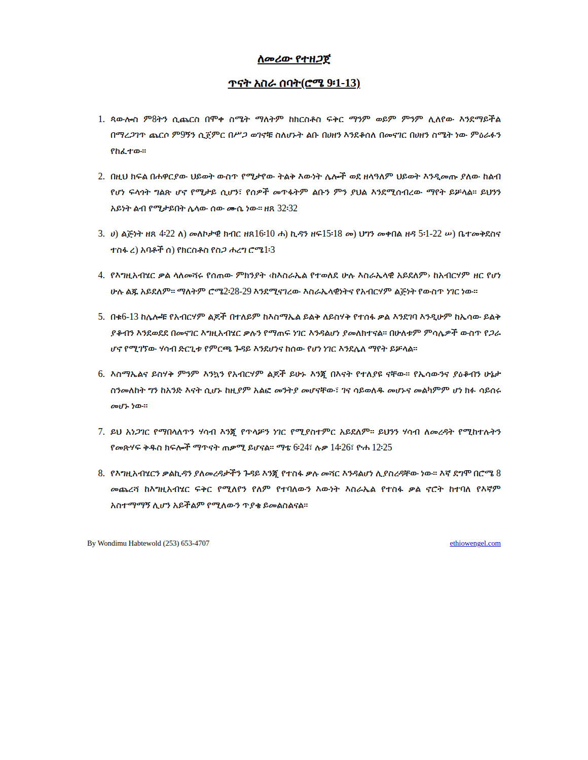ለመሪው የተዘጋጀ
ጥናት አስራ ሰባት(ሮሜ 9፡1-13)
ጳውሎስ ም8ትን ሲጨርስ በሞቀ ስሜት ማለትም ከክርስቶስ ፍቅር ማንም ወይም ምንም ሊለየው እንደማይችል በማረጋገጥ ጨርሶ ም9ኝን ሲጀምር በሥጋ ወገኖቹ ስለሆኑት ልቡ በሀዘን እንደቆሰለ በመናገር በሀዘን ስሜት ነው ምዕራፉን የከፈተው።
በዚህ ክፍል በሐዋርያው ህይወት ውስጥ የሚታየው ትልቅ እውነት ሌሎች ወደ ዘላዓለም ህይወት እንዲመጡ ያለው ከልብ የሆነ ፍላጎት ግልጽ ሆኖ የሚታይ ሲሆን፣ የሰዎች መጥፋትም ልቡን ምን ያህል እንደሚሰብረው ማየት ይቻላል። ይህንን አይነት ልብ የሚታይበት ሌላው ሰው ሙሴ ነው። ዘጸ 32፡32
ሀ) ልጅነት ዘጸ 4፡22 ለ) መለኮታዊ ክብር ዘጸ16፡10 ሐ) ኪዳን ዘፍ15፡18 መ) ህግን መቀበል ዘዳ 5፡1-22 ሠ) ቤተመቅደስና ተስፋ ረ) አባቶች ሰ) የክርስቶስ የስጋ ሐረግ ሮሜ1፡3
የእግዚአብሄር ቃል ላለመሻሩ የሰጠው ምክንያት ‹ከእስራኤል የተወለደ ሁሉ እስራኤላዊ አይደለም› ከአብርሃም ዘር የሆነ ሁሉ ልጁ አይደለም። ማለትም ሮሜ2፡28-29 እንደሚናገረው እስራኤላዊነትና የአብርሃም ልጅነት የውስጥ ነገር ነው።
በቁ6-13 ከሌሎቹ የአብርሃም ልጆች በተለይም ከእስማኤል ይልቅ ለይስሃቅ የተሰፋ ቃል እንደገባ እንዲሁም ከኤሳው ይልቅ ያቆብን እንደወደደ በመናገር እግዚአብሄር ቃሉን የማጠፍ ነገር እንዳልሆነ ያመለክተናል። በሁለቱም ምሳሌዎች ውስጥ የጋራ ሆኖ የሚገኘው ሃሳብ ድርጊቱ የምርጫ ጉዳይ እንደሆነና ከሰው የሆነ ነገር እንደሌለ ማየት ይቻላል።
እስማኤልና ይስሃቅ ምንም እንኳን የአብርሃም ልጆች ይሁኑ እንጂ በእናት የተለያዩ ናቸው። የኤሳውንና ያዕቆብን ሁኔታ ስንመለከት ግን ከአንድ እናት ሲሆኑ ከዚያም አልፎ መንትያ መሆናቸው፣ ገና ሳይወለዱ መሆኑና መልካምም ሆነ ክፉ ሳይሰሩ መሆኑ ነው።
ይህ አነጋገር የማበላለጥን ሃሳብ እንጂ የጥላቻን ነገር የሚያስተምር አይደለም። ይህንን ሃሳብ ለመረዳት የሚከተሉትን የመጽሃፍ ቅዱስ ክፍሎች ማጥናት ጠቃሚ ይሆናል። ማቴ 6፡24፣ ሉቃ 14፡26፣ ዮሐ 12፡25
የእግዚአብሄርን ቃልኪዳን ያለመረዳታችን ጉዳይ እንጂ የተስፋ ቃሉ መሻር እንዳልሆነ ሊያስረዳቸው ነው። እኛ ደግሞ በሮሜ 8 መጨረሻ ከእግዚአብሄር ፍቅር የሚለየን የለም የተባለውን እውነት እስራኤል የተስፋ ቃል ኖሮት ከተባለ የእኛም አስተማማኝ ሊሆን አይችልም የሚለውን ጥያቄ ይመልስልናል።
By Wondimu Habtewold (253) 653-4707 ethiowengel.com